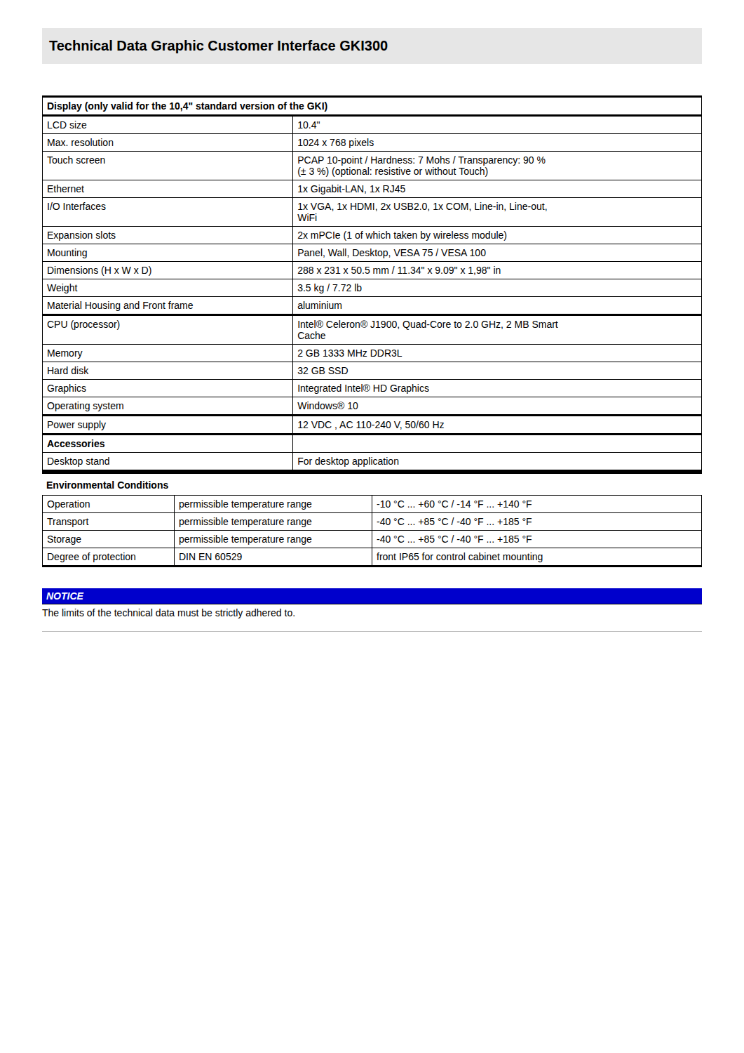Technical Data Graphic Customer Interface GKI300
| Display (only valid for the 10,4" standard version of the GKI) |
| LCD size | 10.4" |
| Max. resolution | 1024 x 768 pixels |
| Touch screen | PCAP 10-point / Hardness: 7 Mohs / Transparency: 90 % (± 3 %) (optional: resistive or without Touch) |
| Ethernet | 1x Gigabit-LAN, 1x RJ45 |
| I/O Interfaces | 1x VGA, 1x HDMI, 2x USB2.0, 1x COM, Line-in, Line-out, WiFi |
| Expansion slots | 2x mPCIe (1 of which taken by wireless module) |
| Mounting | Panel, Wall, Desktop, VESA 75 / VESA 100 |
| Dimensions (H x W x D) | 288 x 231 x 50.5 mm / 11.34" x 9.09" x 1,98" in |
| Weight | 3.5 kg / 7.72 lb |
| Material Housing and Front frame | aluminium |
| CPU (processor) | Intel® Celeron® J1900, Quad-Core to 2.0 GHz, 2 MB Smart Cache |
| Memory | 2 GB 1333 MHz DDR3L |
| Hard disk | 32 GB SSD |
| Graphics | Integrated Intel® HD Graphics |
| Operating system | Windows® 10 |
| Power supply | 12 VDC , AC 110-240 V, 50/60 Hz |
| Accessories | |
| Desktop stand | For desktop application |
| Environmental Conditions |
| Operation | permissible temperature range | -10 °C ... +60 °C / -14 °F ... +140 °F |
| Transport | permissible temperature range | -40 °C ... +85 °C / -40 °F ... +185 °F |
| Storage | permissible temperature range | -40 °C ... +85 °C / -40 °F ... +185 °F |
| Degree of protection | DIN EN 60529 | front IP65 for control cabinet mounting |
NOTICE
The limits of the technical data must be strictly adhered to.